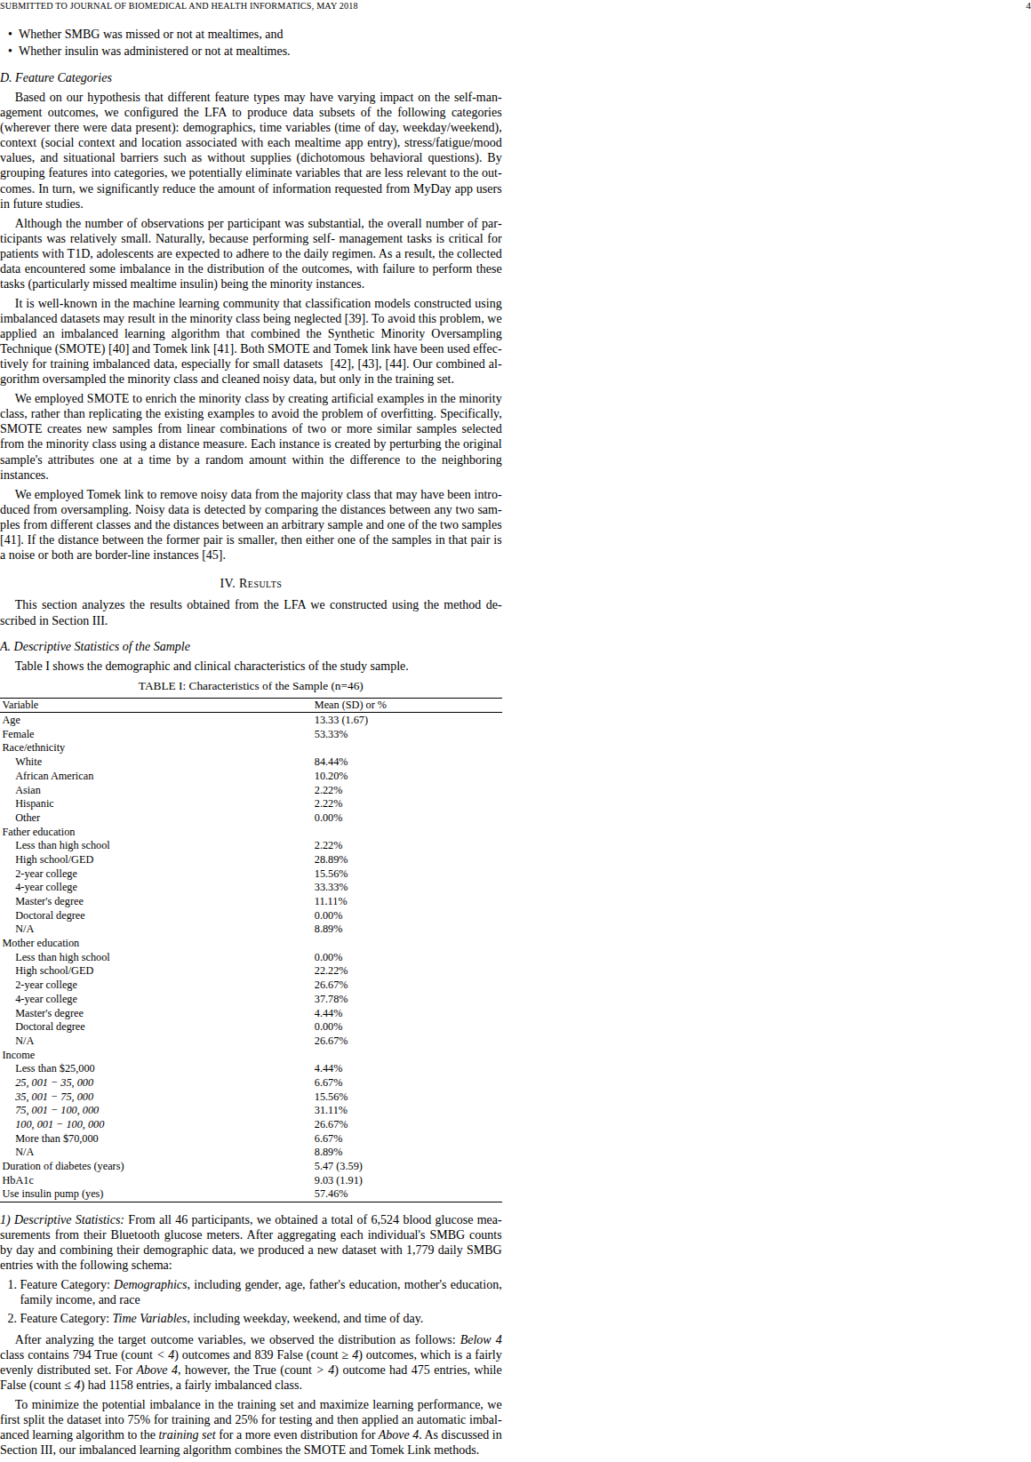Submitted to Journal of Biomedical and Health Informatics, May 2018
4
Whether SMBG was missed or not at mealtimes, and
Whether insulin was administered or not at mealtimes.
D. Feature Categories
Based on our hypothesis that different feature types may have varying impact on the self-management outcomes, we configured the LFA to produce data subsets of the following categories (wherever there were data present): demographics, time variables (time of day, weekday/weekend), context (social context and location associated with each mealtime app entry), stress/fatigue/mood values, and situational barriers such as without supplies (dichotomous behavioral questions). By grouping features into categories, we potentially eliminate variables that are less relevant to the outcomes. In turn, we significantly reduce the amount of information requested from MyDay app users in future studies.
Although the number of observations per participant was substantial, the overall number of participants was relatively small. Naturally, because performing self- management tasks is critical for patients with T1D, adolescents are expected to adhere to the daily regimen. As a result, the collected data encountered some imbalance in the distribution of the outcomes, with failure to perform these tasks (particularly missed mealtime insulin) being the minority instances.
It is well-known in the machine learning community that classification models constructed using imbalanced datasets may result in the minority class being neglected [39]. To avoid this problem, we applied an imbalanced learning algorithm that combined the Synthetic Minority Oversampling Technique (SMOTE) [40] and Tomek link [41]. Both SMOTE and Tomek link have been used effectively for training imbalanced data, especially for small datasets [42], [43], [44]. Our combined algorithm oversampled the minority class and cleaned noisy data, but only in the training set.
We employed SMOTE to enrich the minority class by creating artificial examples in the minority class, rather than replicating the existing examples to avoid the problem of overfitting. Specifically, SMOTE creates new samples from linear combinations of two or more similar samples selected from the minority class using a distance measure. Each instance is created by perturbing the original sample's attributes one at a time by a random amount within the difference to the neighboring instances.
We employed Tomek link to remove noisy data from the majority class that may have been introduced from oversampling. Noisy data is detected by comparing the distances between any two samples from different classes and the distances between an arbitrary sample and one of the two samples [41]. If the distance between the former pair is smaller, then either one of the samples in that pair is a noise or both are border-line instances [45].
IV. Results
This section analyzes the results obtained from the LFA we constructed using the method described in Section III.
A. Descriptive Statistics of the Sample
Table I shows the demographic and clinical characteristics of the study sample.
TABLE I: Characteristics of the Sample (n=46)
| Variable | Mean (SD) or % |
| --- | --- |
| Age | 13.33 (1.67) |
| Female | 53.33% |
| Race/ethnicity | |
| White | 84.44% |
| African American | 10.20% |
| Asian | 2.22% |
| Hispanic | 2.22% |
| Other | 0.00% |
| Father education | |
| Less than high school | 2.22% |
| High school/GED | 28.89% |
| 2-year college | 15.56% |
| 4-year college | 33.33% |
| Master's degree | 11.11% |
| Doctoral degree | 0.00% |
| N/A | 8.89% |
| Mother education | |
| Less than high school | 0.00% |
| High school/GED | 22.22% |
| 2-year college | 26.67% |
| 4-year college | 37.78% |
| Master's degree | 4.44% |
| Doctoral degree | 0.00% |
| N/A | 26.67% |
| Income | |
| Less than $25,000 | 4.44% |
| 25, 001 − 35, 000 | 6.67% |
| 35, 001 − 75, 000 | 15.56% |
| 75, 001 − 100, 000 | 31.11% |
| 100, 001 − 100, 000 | 26.67% |
| More than $70,000 | 6.67% |
| N/A | 8.89% |
| Duration of diabetes (years) | 5.47 (3.59) |
| HbA1c | 9.03 (1.91) |
| Use insulin pump (yes) | 57.46% |
1) Descriptive Statistics:
From all 46 participants, we obtained a total of 6,524 blood glucose measurements from their Bluetooth glucose meters. After aggregating each individual's SMBG counts by day and combining their demographic data, we produced a new dataset with 1,779 daily SMBG entries with the following schema:
Feature Category: Demographics, including gender, age, father's education, mother's education, family income, and race
Feature Category: Time Variables, including weekday, weekend, and time of day.
After analyzing the target outcome variables, we observed the distribution as follows: Below 4 class contains 794 True (count < 4) outcomes and 839 False (count ≥ 4) outcomes, which is a fairly evenly distributed set. For Above 4, however, the True (count > 4) outcome had 475 entries, while False (count ≤ 4) had 1158 entries, a fairly imbalanced class.
To minimize the potential imbalance in the training set and maximize learning performance, we first split the dataset into 75% for training and 25% for testing and then applied an automatic imbalanced learning algorithm to the training set for a more even distribution for Above 4. As discussed in Section III, our imbalanced learning algorithm combines the SMOTE and Tomek Link methods.